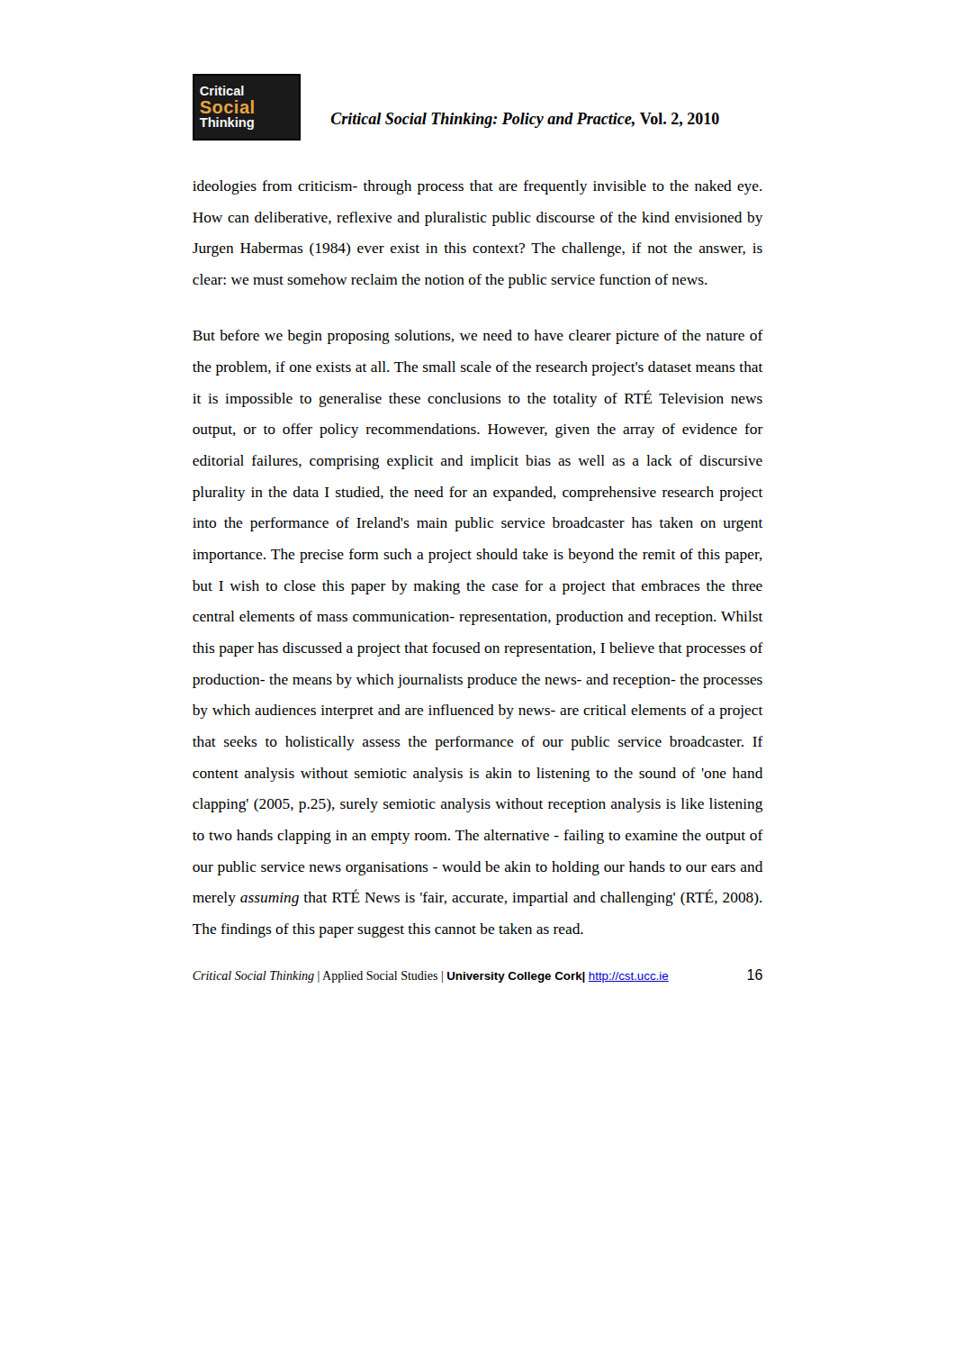Critical Social Thinking
Critical Social Thinking: Policy and Practice, Vol. 2, 2010
ideologies from criticism- through process that are frequently invisible to the naked eye. How can deliberative, reflexive and pluralistic public discourse of the kind envisioned by Jurgen Habermas (1984) ever exist in this context? The challenge, if not the answer, is clear: we must somehow reclaim the notion of the public service function of news.
But before we begin proposing solutions, we need to have clearer picture of the nature of the problem, if one exists at all. The small scale of the research project's dataset means that it is impossible to generalise these conclusions to the totality of RTÉ Television news output, or to offer policy recommendations. However, given the array of evidence for editorial failures, comprising explicit and implicit bias as well as a lack of discursive plurality in the data I studied, the need for an expanded, comprehensive research project into the performance of Ireland's main public service broadcaster has taken on urgent importance. The precise form such a project should take is beyond the remit of this paper, but I wish to close this paper by making the case for a project that embraces the three central elements of mass communication- representation, production and reception. Whilst this paper has discussed a project that focused on representation, I believe that processes of production- the means by which journalists produce the news- and reception- the processes by which audiences interpret and are influenced by news- are critical elements of a project that seeks to holistically assess the performance of our public service broadcaster. If content analysis without semiotic analysis is akin to listening to the sound of 'one hand clapping' (2005, p.25), surely semiotic analysis without reception analysis is like listening to two hands clapping in an empty room. The alternative - failing to examine the output of our public service news organisations - would be akin to holding our hands to our ears and merely assuming that RTÉ News is 'fair, accurate, impartial and challenging' (RTÉ, 2008). The findings of this paper suggest this cannot be taken as read.
Critical Social Thinking | Applied Social Studies | University College Cork| http://cst.ucc.ie
16